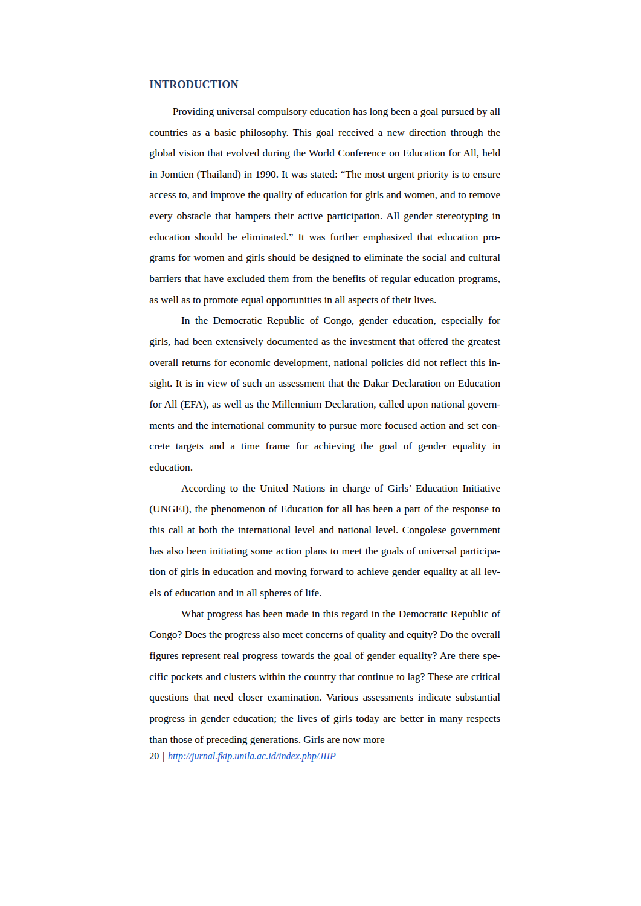INTRODUCTION
Providing universal compulsory education has long been a goal pursued by all countries as a basic philosophy. This goal received a new direction through the global vision that evolved during the World Conference on Education for All, held in Jomtien (Thailand) in 1990. It was stated: “The most urgent priority is to ensure access to, and improve the quality of education for girls and women, and to remove every obstacle that hampers their active participation. All gender stereotyping in education should be eliminated.” It was further emphasized that education programs for women and girls should be designed to eliminate the social and cultural barriers that have excluded them from the benefits of regular education programs, as well as to promote equal opportunities in all aspects of their lives.
In the Democratic Republic of Congo, gender education, especially for girls, had been extensively documented as the investment that offered the greatest overall returns for economic development, national policies did not reflect this insight. It is in view of such an assessment that the Dakar Declaration on Education for All (EFA), as well as the Millennium Declaration, called upon national governments and the international community to pursue more focused action and set concrete targets and a time frame for achieving the goal of gender equality in education.
According to the United Nations in charge of Girls’ Education Initiative (UNGEI), the phenomenon of Education for all has been a part of the response to this call at both the international level and national level. Congolese government has also been initiating some action plans to meet the goals of universal participation of girls in education and moving forward to achieve gender equality at all levels of education and in all spheres of life.
What progress has been made in this regard in the Democratic Republic of Congo? Does the progress also meet concerns of quality and equity? Do the overall figures represent real progress towards the goal of gender equality? Are there specific pockets and clusters within the country that continue to lag? These are critical questions that need closer examination. Various assessments indicate substantial progress in gender education; the lives of girls today are better in many respects than those of preceding generations. Girls are now more
20|http://jurnal.fkip.unila.ac.id/index.php/JIIP